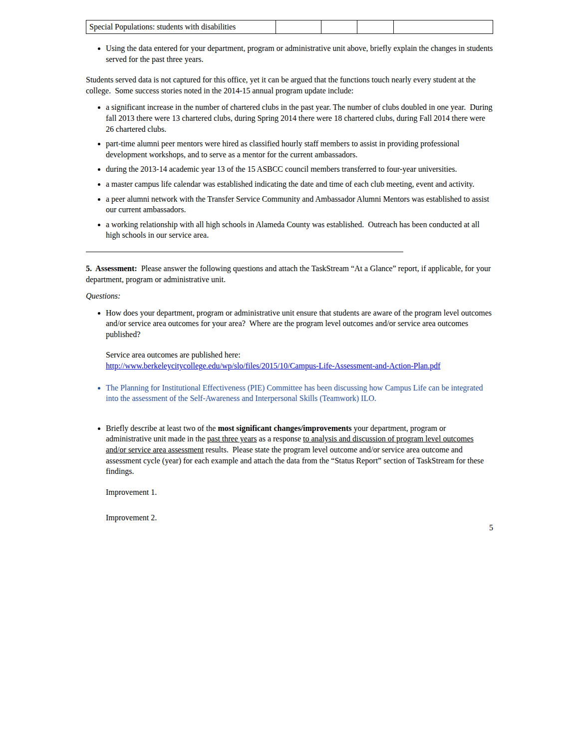| Special Populations: students with disabilities | | | | |
Using the data entered for your department, program or administrative unit above, briefly explain the changes in students served for the past three years.
Students served data is not captured for this office, yet it can be argued that the functions touch nearly every student at the college. Some success stories noted in the 2014-15 annual program update include:
a significant increase in the number of chartered clubs in the past year. The number of clubs doubled in one year. During fall 2013 there were 13 chartered clubs, during Spring 2014 there were 18 chartered clubs, during Fall 2014 there were 26 chartered clubs.
part-time alumni peer mentors were hired as classified hourly staff members to assist in providing professional development workshops, and to serve as a mentor for the current ambassadors.
during the 2013-14 academic year 13 of the 15 ASBCC council members transferred to four-year universities.
a master campus life calendar was established indicating the date and time of each club meeting, event and activity.
a peer alumni network with the Transfer Service Community and Ambassador Alumni Mentors was established to assist our current ambassadors.
a working relationship with all high schools in Alameda County was established. Outreach has been conducted at all high schools in our service area.
5. Assessment: Please answer the following questions and attach the TaskStream “At a Glance” report, if applicable, for your department, program or administrative unit.
Questions:
How does your department, program or administrative unit ensure that students are aware of the program level outcomes and/or service area outcomes for your area? Where are the program level outcomes and/or service area outcomes published?
Service area outcomes are published here:
http://www.berkeleycitycollege.edu/wp/slo/files/2015/10/Campus-Life-Assessment-and-Action-Plan.pdf
The Planning for Institutional Effectiveness (PIE) Committee has been discussing how Campus Life can be integrated into the assessment of the Self-Awareness and Interpersonal Skills (Teamwork) ILO.
Briefly describe at least two of the most significant changes/improvements your department, program or administrative unit made in the past three years as a response to analysis and discussion of program level outcomes and/or service area assessment results. Please state the program level outcome and/or service area outcome and assessment cycle (year) for each example and attach the data from the “Status Report” section of TaskStream for these findings.
Improvement 1.
Improvement 2.
5